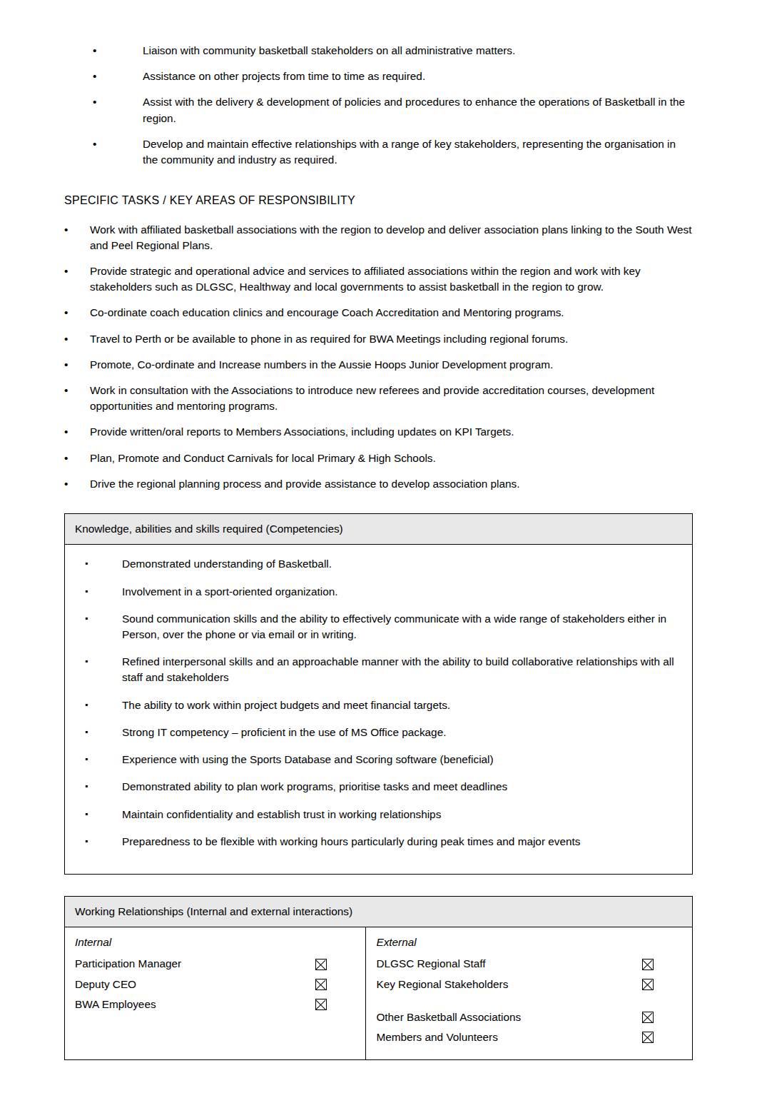Liaison with community basketball stakeholders on all administrative matters.
Assistance on other projects from time to time as required.
Assist with the delivery & development of policies and procedures to enhance the operations of Basketball in the region.
Develop and maintain effective relationships with a range of key stakeholders, representing the organisation in the community and industry as required.
SPECIFIC TASKS / KEY AREAS OF RESPONSIBILITY
Work with affiliated basketball associations with the region to develop and deliver association plans linking to the South West and Peel Regional Plans.
Provide strategic and operational advice and services to affiliated associations within the region and work with key stakeholders such as DLGSC, Healthway and local governments to assist basketball in the region to grow.
Co-ordinate coach education clinics and encourage Coach Accreditation and Mentoring programs.
Travel to Perth or be available to phone in as required for BWA Meetings including regional forums.
Promote, Co-ordinate and Increase numbers in the Aussie Hoops Junior Development program.
Work in consultation with the Associations to introduce new referees and provide accreditation courses, development opportunities and mentoring programs.
Provide written/oral reports to Members Associations, including updates on KPI Targets.
Plan, Promote and Conduct Carnivals for local Primary & High Schools.
Drive the regional planning process and provide assistance to develop association plans.
Knowledge, abilities and skills required (Competencies)
Demonstrated understanding of Basketball.
Involvement in a sport-oriented organization.
Sound communication skills and the ability to effectively communicate with a wide range of stakeholders either in Person, over the phone or via email or in writing.
Refined interpersonal skills and an approachable manner with the ability to build collaborative relationships with all staff and stakeholders
The ability to work within project budgets and meet financial targets.
Strong IT competency – proficient in the use of MS Office package.
Experience with using the Sports Database and Scoring software (beneficial)
Demonstrated ability to plan work programs, prioritise tasks and meet deadlines
Maintain confidentiality and establish trust in working relationships
Preparedness to be flexible with working hours particularly during peak times and major events
Working Relationships (Internal and external interactions)
| Internal Participation Manager Deputy CEO BWA Employees | External DLGSC Regional Staff Key Regional Stakeholders Other Basketball Associations Members and Volunteers |